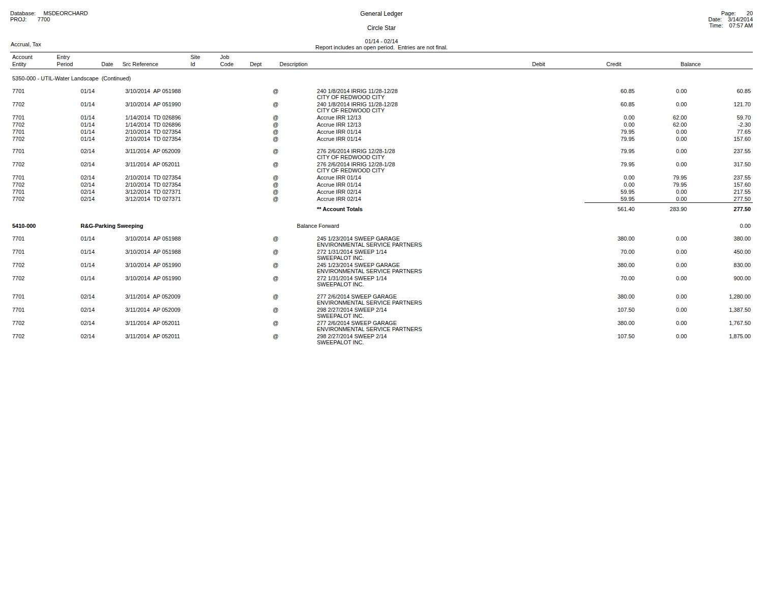| Database: MSDEORCHARD PROJ: 7700 | General Ledger Circle Star | Page: 20 Date: 3/14/2014 Time: 07:57 AM |
| Accrual, Tax | 01/14 - 02/14 Report includes an open period. Entries are not final. | |
| Account | Entry | | Site | Job | | | | | |
| --- | --- | --- | --- | --- | --- | --- | --- | --- | --- |
| Entity | Period | Date Src Reference | Id | Code | Dept | Description | Debit | Credit | Balance |
| 5350-000 - UTIL-Water Landscape (Continued) |
| 7701 | 01/14 | 3/10/2014 AP 051988 | @ | | | 240 1/8/2014 IRRIG 11/28-12/28 CITY OF REDWOOD CITY | 60.85 | 0.00 | 60.85 |
| 7702 | 01/14 | 3/10/2014 AP 051990 | @ | | | 240 1/8/2014 IRRIG 11/28-12/28 CITY OF REDWOOD CITY | 60.85 | 0.00 | 121.70 |
| 7701 | 01/14 | 1/14/2014 TD 026896 | @ | | | Accrue IRR 12/13 | 0.00 | 62.00 | 59.70 |
| 7702 | 01/14 | 1/14/2014 TD 026896 | @ | | | Accrue IRR 12/13 | 0.00 | 62.00 | -2.30 |
| 7701 | 01/14 | 2/10/2014 TD 027354 | @ | | | Accrue IRR 01/14 | 79.95 | 0.00 | 77.65 |
| 7702 | 01/14 | 2/10/2014 TD 027354 | @ | | | Accrue IRR 01/14 | 79.95 | 0.00 | 157.60 |
| 7701 | 02/14 | 3/11/2014 AP 052009 | @ | | | 276 2/6/2014 IRRIG 12/28-1/28 CITY OF REDWOOD CITY | 79.95 | 0.00 | 237.55 |
| 7702 | 02/14 | 3/11/2014 AP 052011 | @ | | | 276 2/6/2014 IRRIG 12/28-1/28 CITY OF REDWOOD CITY | 79.95 | 0.00 | 317.50 |
| 7701 | 02/14 | 2/10/2014 TD 027354 | @ | | | Accrue IRR 01/14 | 0.00 | 79.95 | 237.55 |
| 7702 | 02/14 | 2/10/2014 TD 027354 | @ | | | Accrue IRR 01/14 | 0.00 | 79.95 | 157.60 |
| 7701 | 02/14 | 3/12/2014 TD 027371 | @ | | | Accrue IRR 02/14 | 59.95 | 0.00 | 217.55 |
| 7702 | 02/14 | 3/12/2014 TD 027371 | @ | | | Accrue IRR 02/14 | 59.95 | 0.00 | 277.50 |
| | ** Account Totals | 561.40 | 283.90 | 277.50 |
| 5410-000 | R&G-Parking Sweeping | Balance Forward | | | 0.00 |
| 7701 | 01/14 | 3/10/2014 AP 051988 | @ | | | 245 1/23/2014 SWEEP GARAGE ENVIRONMENTAL SERVICE PARTNERS | 380.00 | 0.00 | 380.00 |
| 7701 | 01/14 | 3/10/2014 AP 051988 | @ | | | 272 1/31/2014 SWEEP 1/14 SWEEPALOT INC. | 70.00 | 0.00 | 450.00 |
| 7702 | 01/14 | 3/10/2014 AP 051990 | @ | | | 245 1/23/2014 SWEEP GARAGE ENVIRONMENTAL SERVICE PARTNERS | 380.00 | 0.00 | 830.00 |
| 7702 | 01/14 | 3/10/2014 AP 051990 | @ | | | 272 1/31/2014 SWEEP 1/14 SWEEPALOT INC. | 70.00 | 0.00 | 900.00 |
| 7701 | 02/14 | 3/11/2014 AP 052009 | @ | | | 277 2/6/2014 SWEEP GARAGE ENVIRONMENTAL SERVICE PARTNERS | 380.00 | 0.00 | 1,280.00 |
| 7701 | 02/14 | 3/11/2014 AP 052009 | @ | | | 298 2/27/2014 SWEEP 2/14 SWEEPALOT INC. | 107.50 | 0.00 | 1,387.50 |
| 7702 | 02/14 | 3/11/2014 AP 052011 | @ | | | 277 2/6/2014 SWEEP GARAGE ENVIRONMENTAL SERVICE PARTNERS | 380.00 | 0.00 | 1,767.50 |
| 7702 | 02/14 | 3/11/2014 AP 052011 | @ | | | 298 2/27/2014 SWEEP 2/14 SWEEPALOT INC. | 107.50 | 0.00 | 1,875.00 |